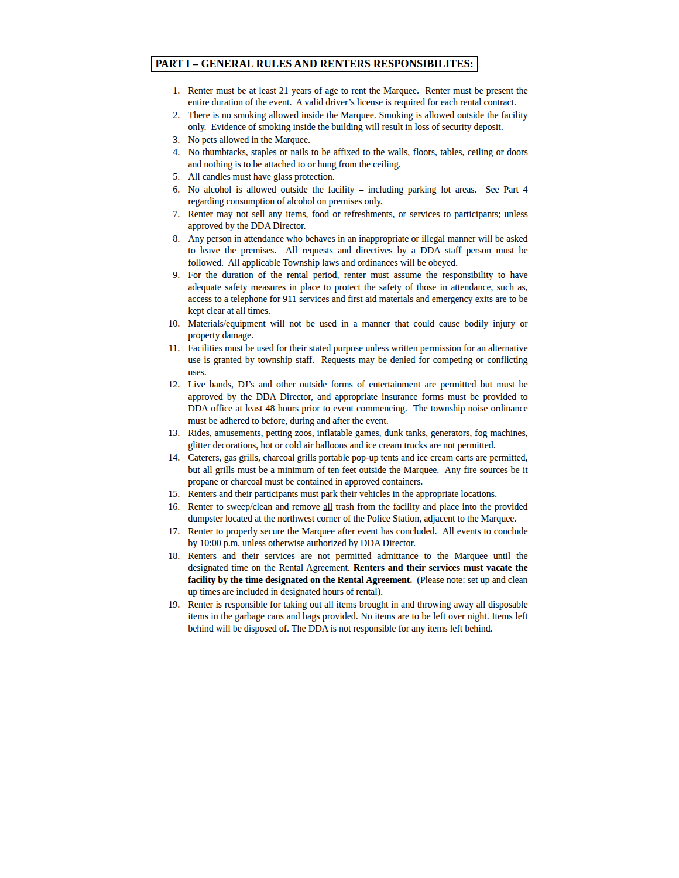PART I – GENERAL RULES AND RENTERS RESPONSIBILITES:
Renter must be at least 21 years of age to rent the Marquee. Renter must be present the entire duration of the event. A valid driver’s license is required for each rental contract.
There is no smoking allowed inside the Marquee. Smoking is allowed outside the facility only. Evidence of smoking inside the building will result in loss of security deposit.
No pets allowed in the Marquee.
No thumbtacks, staples or nails to be affixed to the walls, floors, tables, ceiling or doors and nothing is to be attached to or hung from the ceiling.
All candles must have glass protection.
No alcohol is allowed outside the facility – including parking lot areas. See Part 4 regarding consumption of alcohol on premises only.
Renter may not sell any items, food or refreshments, or services to participants; unless approved by the DDA Director.
Any person in attendance who behaves in an inappropriate or illegal manner will be asked to leave the premises. All requests and directives by a DDA staff person must be followed. All applicable Township laws and ordinances will be obeyed.
For the duration of the rental period, renter must assume the responsibility to have adequate safety measures in place to protect the safety of those in attendance, such as, access to a telephone for 911 services and first aid materials and emergency exits are to be kept clear at all times.
Materials/equipment will not be used in a manner that could cause bodily injury or property damage.
Facilities must be used for their stated purpose unless written permission for an alternative use is granted by township staff. Requests may be denied for competing or conflicting uses.
Live bands, DJ’s and other outside forms of entertainment are permitted but must be approved by the DDA Director, and appropriate insurance forms must be provided to DDA office at least 48 hours prior to event commencing. The township noise ordinance must be adhered to before, during and after the event.
Rides, amusements, petting zoos, inflatable games, dunk tanks, generators, fog machines, glitter decorations, hot or cold air balloons and ice cream trucks are not permitted.
Caterers, gas grills, charcoal grills portable pop-up tents and ice cream carts are permitted, but all grills must be a minimum of ten feet outside the Marquee. Any fire sources be it propane or charcoal must be contained in approved containers.
Renters and their participants must park their vehicles in the appropriate locations.
Renter to sweep/clean and remove all trash from the facility and place into the provided dumpster located at the northwest corner of the Police Station, adjacent to the Marquee.
Renter to properly secure the Marquee after event has concluded. All events to conclude by 10:00 p.m. unless otherwise authorized by DDA Director.
Renters and their services are not permitted admittance to the Marquee until the designated time on the Rental Agreement. Renters and their services must vacate the facility by the time designated on the Rental Agreement. (Please note: set up and clean up times are included in designated hours of rental).
Renter is responsible for taking out all items brought in and throwing away all disposable items in the garbage cans and bags provided. No items are to be left over night. Items left behind will be disposed of. The DDA is not responsible for any items left behind.